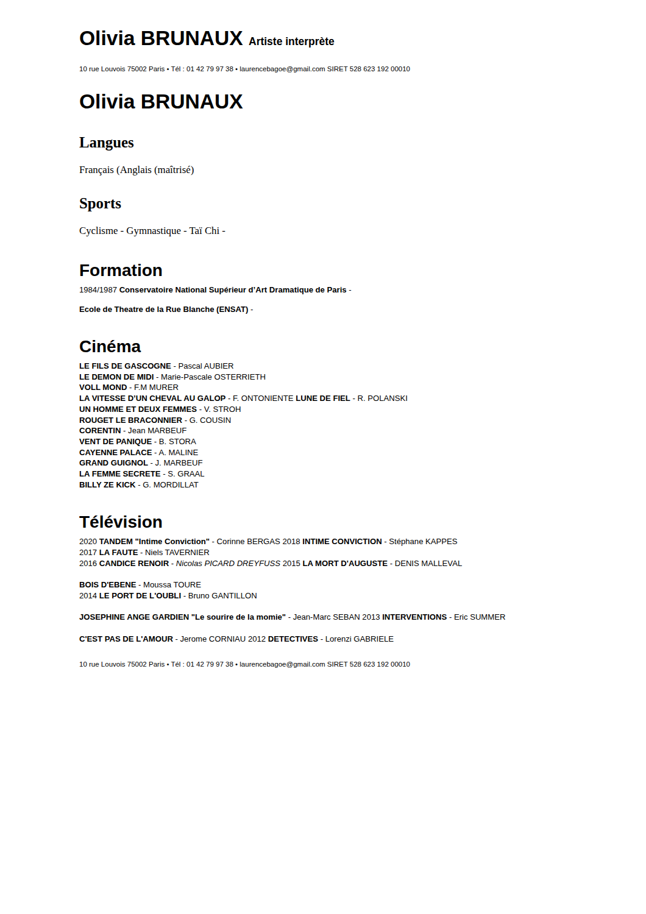Olivia BRUNAUX Artiste interprète
10 rue Louvois 75002 Paris • Tél : 01 42 79 97 38 • laurencebagoe@gmail.com SIRET 528 623 192 00010
Olivia BRUNAUX
Langues
Français (Anglais (maîtrisé)
Sports
Cyclisme - Gymnastique - Taï Chi -
Formation
1984/1987 Conservatoire National Supérieur d’Art Dramatique de Paris -
Ecole de Theatre de la Rue Blanche (ENSAT) -
Cinéma
LE FILS DE GASCOGNE - Pascal AUBIER
LE DEMON DE MIDI - Marie-Pascale OSTERRIETH
VOLL MOND - F.M MURER
LA VITESSE D’UN CHEVAL AU GALOP - F. ONTONIENTE LUNE DE FIEL - R. POLANSKI
UN HOMME ET DEUX FEMMES - V. STROH
ROUGET LE BRACONNIER - G. COUSIN
CORENTIN - Jean MARBEUF
VENT DE PANIQUE - B. STORA
CAYENNE PALACE - A. MALINE
GRAND GUIGNOL - J. MARBEUF
LA FEMME SECRETE - S. GRAAL
BILLY ZE KICK - G. MORDILLAT
Télévision
2020 TANDEM "Intime Conviction" - Corinne BERGAS 2018 INTIME CONVICTION - Stéphane KAPPES
2017 LA FAUTE - Niels TAVERNIER
2016 CANDICE RENOIR - Nicolas PICARD DREYFUSS 2015 LA MORT D'AUGUSTE - DENIS MALLEVAL
BOIS D'EBENE - Moussa TOURE
2014 LE PORT DE L'OUBLI - Bruno GANTILLON
JOSEPHINE ANGE GARDIEN "Le sourire de la momie" - Jean-Marc SEBAN 2013 INTERVENTIONS - Eric SUMMER
C'EST PAS DE L'AMOUR - Jerome CORNIAU 2012 DETECTIVES - Lorenzi GABRIELE
10 rue Louvois 75002 Paris • Tél : 01 42 79 97 38 • laurencebagoe@gmail.com SIRET 528 623 192 00010